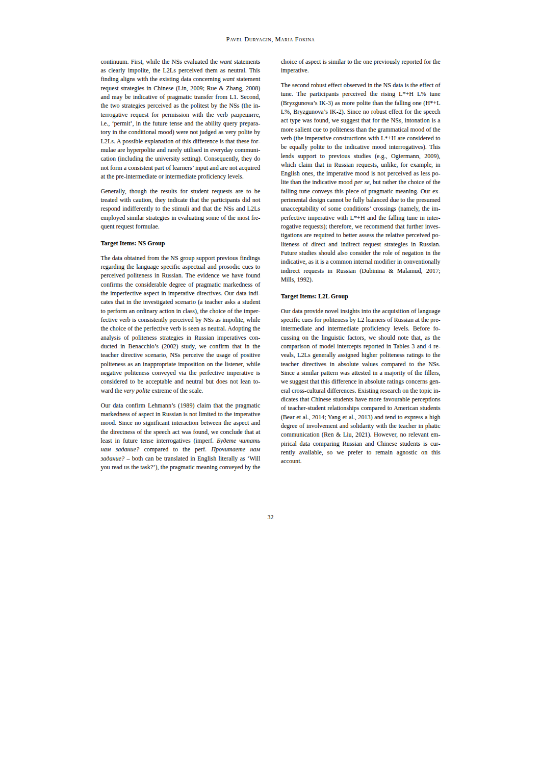Pavel Duryagin, Maria Fokina
continuum. First, while the NSs evaluated the want statements as clearly impolite, the L2Ls perceived them as neutral. This finding aligns with the existing data concerning want statement request strategies in Chinese (Lin, 2009; Rue & Zhang, 2008) and may be indicative of pragmatic transfer from L1. Second, the two strategies perceived as the politest by the NSs (the interrogative request for permission with the verb разрешите, i.e., ‘permit’, in the future tense and the ability query preparatory in the conditional mood) were not judged as very polite by L2Ls. A possible explanation of this difference is that these formulae are hyperpolite and rarely utilised in everyday communication (including the university setting). Consequently, they do not form a consistent part of learners’ input and are not acquired at the pre-intermediate or intermediate proficiency levels.
Generally, though the results for student requests are to be treated with caution, they indicate that the participants did not respond indifferently to the stimuli and that the NSs and L2Ls employed similar strategies in evaluating some of the most frequent request formulae.
Target Items: NS Group
The data obtained from the NS group support previous findings regarding the language specific aspectual and prosodic cues to perceived politeness in Russian. The evidence we have found confirms the considerable degree of pragmatic markedness of the imperfective aspect in imperative directives. Our data indicates that in the investigated scenario (a teacher asks a student to perform an ordinary action in class), the choice of the imperfective verb is consistently perceived by NSs as impolite, while the choice of the perfective verb is seen as neutral. Adopting the analysis of politeness strategies in Russian imperatives conducted in Benacchio’s (2002) study, we confirm that in the teacher directive scenario, NSs perceive the usage of positive politeness as an inappropriate imposition on the listener, while negative politeness conveyed via the perfective imperative is considered to be acceptable and neutral but does not lean toward the very polite extreme of the scale.
Our data confirm Lehmann’s (1989) claim that the pragmatic markedness of aspect in Russian is not limited to the imperative mood. Since no significant interaction between the aspect and the directness of the speech act was found, we conclude that at least in future tense interrogatives (imperf. Будете читать нам задание? compared to the perf. Прочитаете нам задание? – both can be translated in English literally as ‘Will you read us the task?’), the pragmatic meaning conveyed by the choice of aspect is similar to the one previously reported for the imperative.
The second robust effect observed in the NS data is the effect of tune. The participants perceived the rising L*+H L% tune (Bryzgunova’s IK-3) as more polite than the falling one (H*+L L%, Bryzgunova’s IK-2). Since no robust effect for the speech act type was found, we suggest that for the NSs, intonation is a more salient cue to politeness than the grammatical mood of the verb (the imperative constructions with L*+H are considered to be equally polite to the indicative mood interrogatives). This lends support to previous studies (e.g., Ogiermann, 2009), which claim that in Russian requests, unlike, for example, in English ones, the imperative mood is not perceived as less polite than the indicative mood per se, but rather the choice of the falling tune conveys this piece of pragmatic meaning. Our experimental design cannot be fully balanced due to the presumed unacceptability of some conditions’ crossings (namely, the imperfective imperative with L*+H and the falling tune in interrogative requests); therefore, we recommend that further investigations are required to better assess the relative perceived politeness of direct and indirect request strategies in Russian. Future studies should also consider the role of negation in the indicative, as it is a common internal modifier in conventionally indirect requests in Russian (Dubinina & Malamud, 2017; Mills, 1992).
Target Items: L2L Group
Our data provide novel insights into the acquisition of language specific cues for politeness by L2 learners of Russian at the pre-intermediate and intermediate proficiency levels. Before focussing on the linguistic factors, we should note that, as the comparison of model intercepts reported in Tables 3 and 4 reveals, L2Ls generally assigned higher politeness ratings to the teacher directives in absolute values compared to the NSs. Since a similar pattern was attested in a majority of the fillers, we suggest that this difference in absolute ratings concerns general cross-cultural differences. Existing research on the topic indicates that Chinese students have more favourable perceptions of teacher-student relationships compared to American students (Bear et al., 2014; Yang et al., 2013) and tend to express a high degree of involvement and solidarity with the teacher in phatic communication (Ren & Liu, 2021). However, no relevant empirical data comparing Russian and Chinese students is currently available, so we prefer to remain agnostic on this account.
32